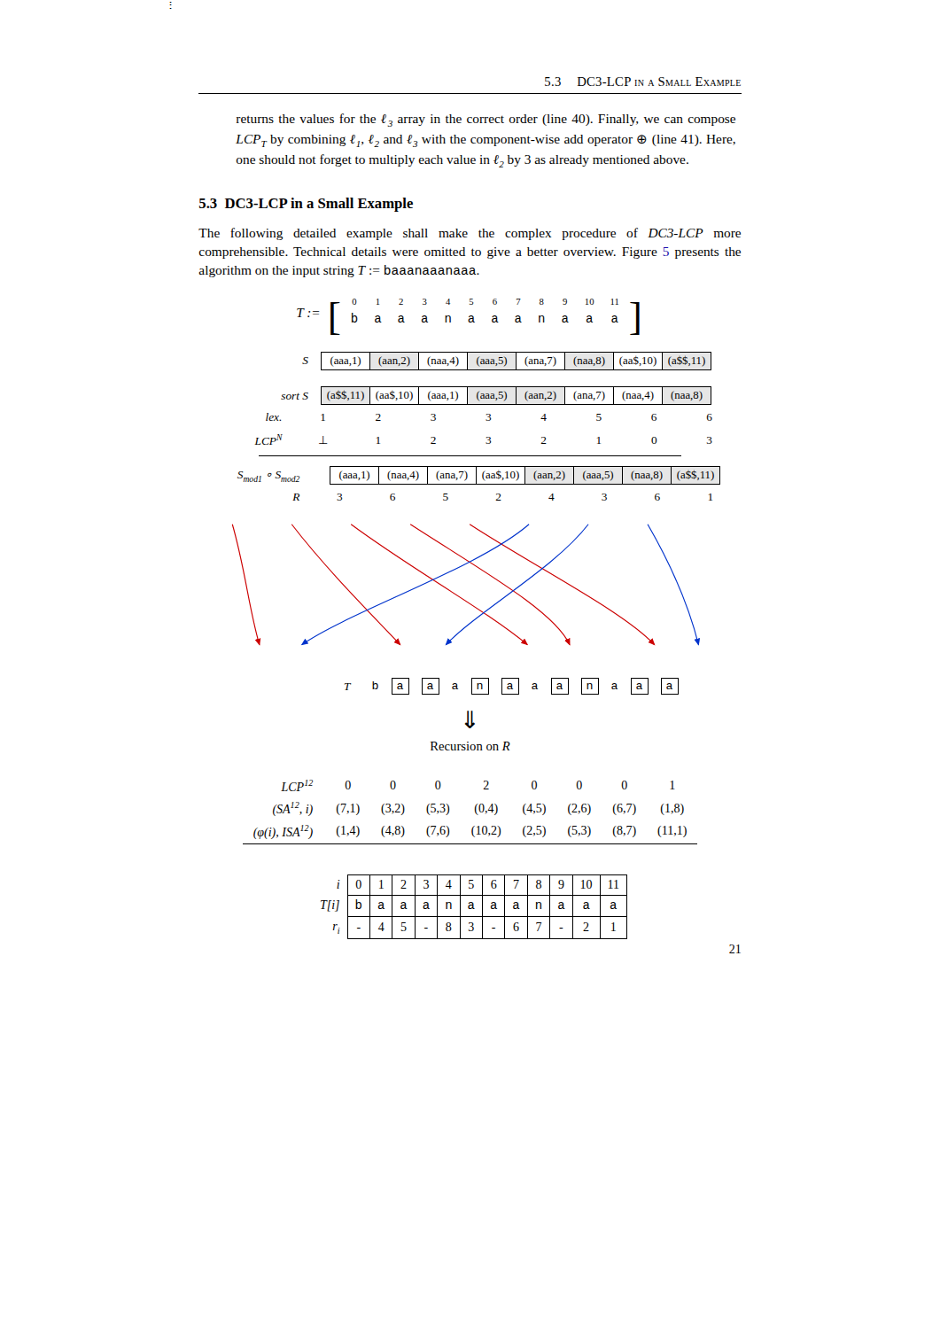5.3 DC3-LCP in a Small Example
returns the values for the ℓ3 array in the correct order (line 40). Finally, we can compose LCPT by combining ℓ1, ℓ2 and ℓ3 with the component-wise add operator ⊕ (line 41). Here, one should not forget to multiply each value in ℓ2 by 3 as already mentioned above.
5.3 DC3-LCP in a Small Example
The following detailed example shall make the complex procedure of DC3-LCP more comprehensible. Technical details were omitted to give a better overview. Figure 5 presents the algorithm on the input string T := baaanaaanaaa.
T := [
| 0 | 1 | 2 | 3 | 4 | 5 | 6 | 7 | 8 | 9 | 10 | 11 |
| b | a | a | a | n | a | a | a | n | a | a | a |
]
⋮
| S | (aaa,1) (aan,2) (naa,4) (aaa,5) (ana,7) (naa,8) (aa$,10) (a$$,11) |
| sort S | (a$$,11) (aa$,10) (aaa,1) (aaa,5) (aan,2) (ana,7) (naa,4) (naa,8) |
| lex. | / 1 / 2 / 3 / 3 / 4 / 5 / 6 / 6 / |
| LCP N | / ⊥ / 1 / 2 / 3 / 2 / 1 / 0 / 3 / |
⋮
| S mod1 ∘ S mod2 | (aaa,1) (naa,4) (ana,7) (aa$,10) (aan,2) (aaa,5) (naa,8) (a$$,11) |
| R | / 3 / 6 / 5 / 2 / 4 / 3 / 6 / 1 / |
| T | / b / a / a / a / n / a / a / a / n / a / a / a / |
⇓
Recursion on R
| LCP 12 | 0 | 0 | 0 | 2 | 0 | 0 | 0 | 1 |
| ( SA 12 , i ) | (7,1) | (3,2) | (5,3) | (0,4) | (4,5) | (2,6) | (6,7) | (1,8) |
| ( φ(i), ISA 12 ) | (1,4) | (4,8) | (7,6) | (10,2) | (2,5) | (5,3) | (8,7) | (11,1) |
| i | 0 | 1 | 2 | 3 | 4 | 5 | 6 | 7 | 8 | 9 | 10 | 11 |
| T[i] | b | a | a | a | n | a | a | a | n | a | a | a |
| r i | - | 4 | 5 | - | 8 | 3 | - | 6 | 7 | - | 2 | 1 |
21